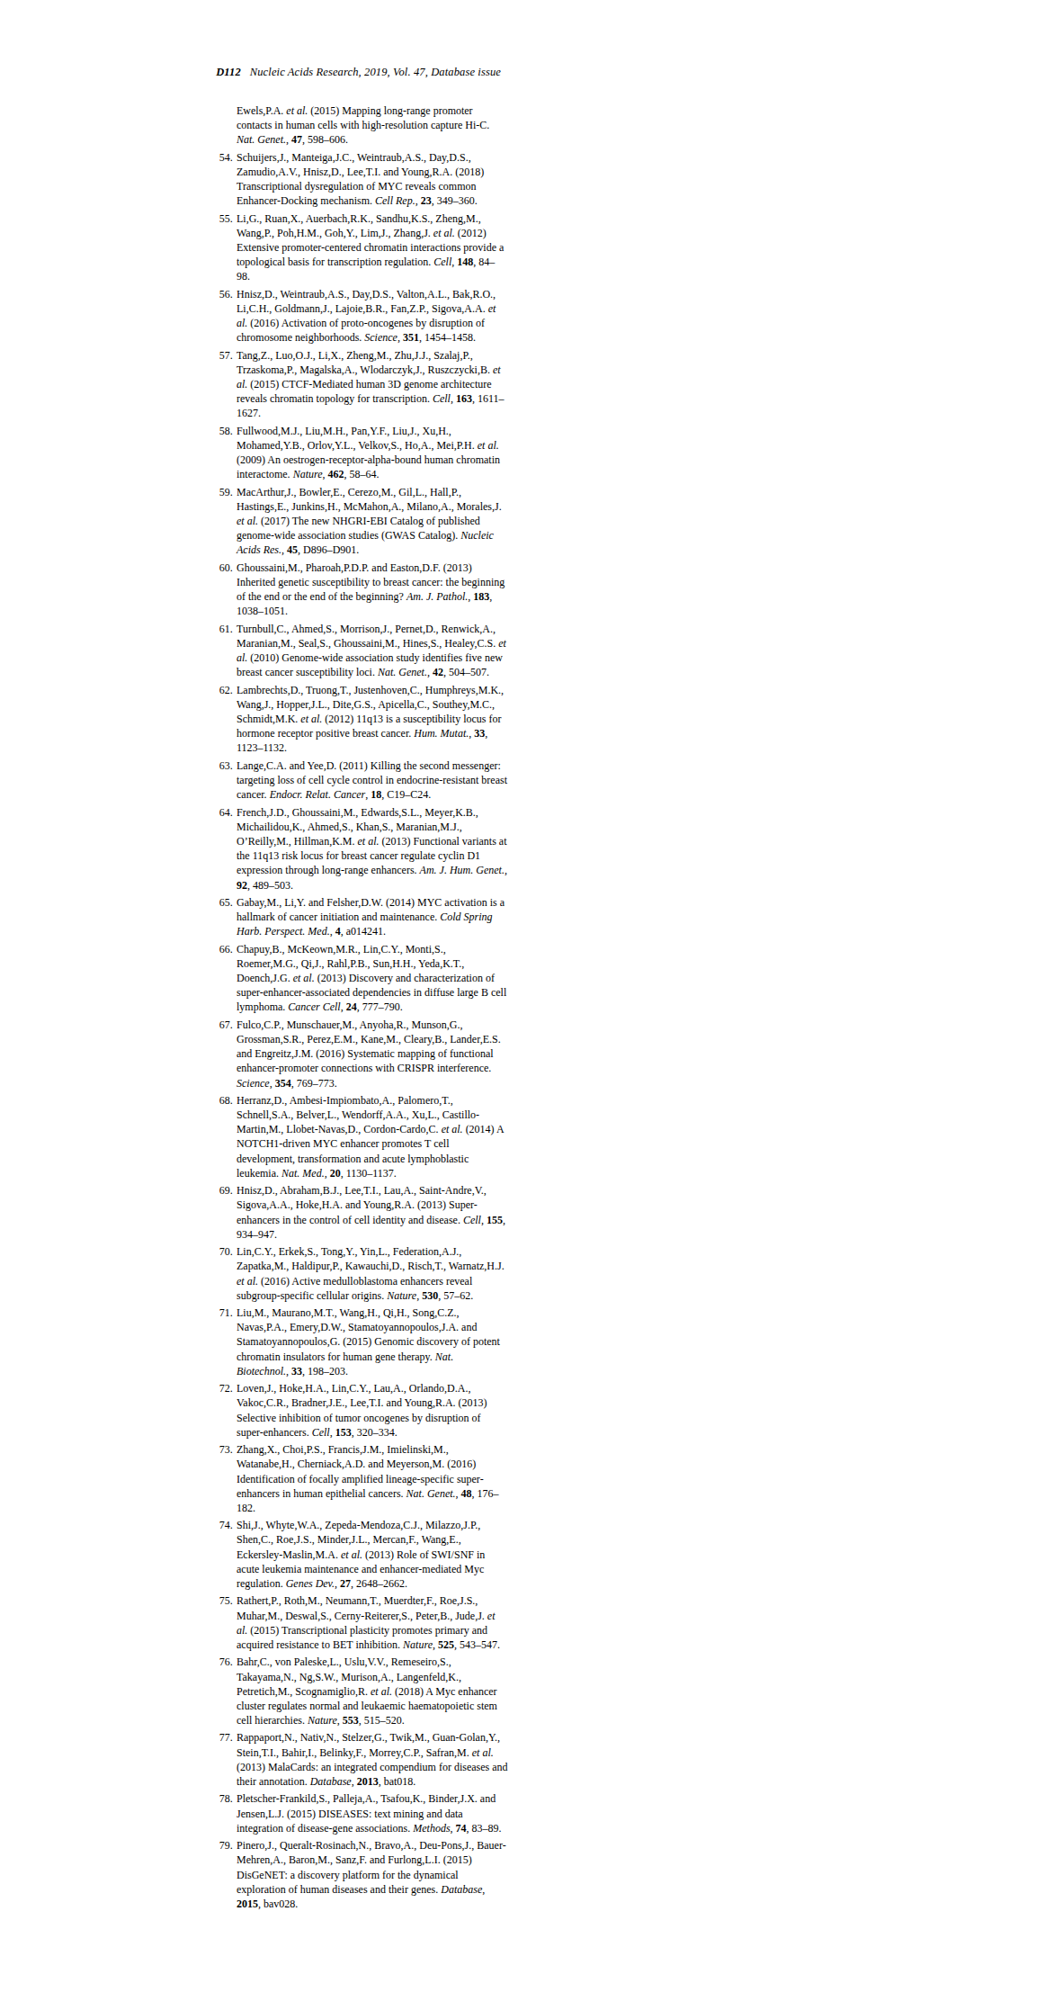D112 Nucleic Acids Research, 2019, Vol. 47, Database issue
Ewels,P.A. et al. (2015) Mapping long-range promoter contacts in human cells with high-resolution capture Hi-C. Nat. Genet., 47, 598–606.
54. Schuijers,J., Manteiga,J.C., Weintraub,A.S., Day,D.S., Zamudio,A.V., Hnisz,D., Lee,T.I. and Young,R.A. (2018) Transcriptional dysregulation of MYC reveals common Enhancer-Docking mechanism. Cell Rep., 23, 349–360.
55. Li,G., Ruan,X., Auerbach,R.K., Sandhu,K.S., Zheng,M., Wang,P., Poh,H.M., Goh,Y., Lim,J., Zhang,J. et al. (2012) Extensive promoter-centered chromatin interactions provide a topological basis for transcription regulation. Cell, 148, 84–98.
56. Hnisz,D., Weintraub,A.S., Day,D.S., Valton,A.L., Bak,R.O., Li,C.H., Goldmann,J., Lajoie,B.R., Fan,Z.P., Sigova,A.A. et al. (2016) Activation of proto-oncogenes by disruption of chromosome neighborhoods. Science, 351, 1454–1458.
57. Tang,Z., Luo,O.J., Li,X., Zheng,M., Zhu,J.J., Szalaj,P., Trzaskoma,P., Magalska,A., Wlodarczyk,J., Ruszczycki,B. et al. (2015) CTCF-Mediated human 3D genome architecture reveals chromatin topology for transcription. Cell, 163, 1611–1627.
58. Fullwood,M.J., Liu,M.H., Pan,Y.F., Liu,J., Xu,H., Mohamed,Y.B., Orlov,Y.L., Velkov,S., Ho,A., Mei,P.H. et al. (2009) An oestrogen-receptor-alpha-bound human chromatin interactome. Nature, 462, 58–64.
59. MacArthur,J., Bowler,E., Cerezo,M., Gil,L., Hall,P., Hastings,E., Junkins,H., McMahon,A., Milano,A., Morales,J. et al. (2017) The new NHGRI-EBI Catalog of published genome-wide association studies (GWAS Catalog). Nucleic Acids Res., 45, D896–D901.
60. Ghoussaini,M., Pharoah,P.D.P. and Easton,D.F. (2013) Inherited genetic susceptibility to breast cancer: the beginning of the end or the end of the beginning? Am. J. Pathol., 183, 1038–1051.
61. Turnbull,C., Ahmed,S., Morrison,J., Pernet,D., Renwick,A., Maranian,M., Seal,S., Ghoussaini,M., Hines,S., Healey,C.S. et al. (2010) Genome-wide association study identifies five new breast cancer susceptibility loci. Nat. Genet., 42, 504–507.
62. Lambrechts,D., Truong,T., Justenhoven,C., Humphreys,M.K., Wang,J., Hopper,J.L., Dite,G.S., Apicella,C., Southey,M.C., Schmidt,M.K. et al. (2012) 11q13 is a susceptibility locus for hormone receptor positive breast cancer. Hum. Mutat., 33, 1123–1132.
63. Lange,C.A. and Yee,D. (2011) Killing the second messenger: targeting loss of cell cycle control in endocrine-resistant breast cancer. Endocr. Relat. Cancer, 18, C19–C24.
64. French,J.D., Ghoussaini,M., Edwards,S.L., Meyer,K.B., Michailidou,K., Ahmed,S., Khan,S., Maranian,M.J., O’Reilly,M., Hillman,K.M. et al. (2013) Functional variants at the 11q13 risk locus for breast cancer regulate cyclin D1 expression through long-range enhancers. Am. J. Hum. Genet., 92, 489–503.
65. Gabay,M., Li,Y. and Felsher,D.W. (2014) MYC activation is a hallmark of cancer initiation and maintenance. Cold Spring Harb. Perspect. Med., 4, a014241.
66. Chapuy,B., McKeown,M.R., Lin,C.Y., Monti,S., Roemer,M.G., Qi,J., Rahl,P.B., Sun,H.H., Yeda,K.T., Doench,J.G. et al. (2013) Discovery and characterization of super-enhancer-associated dependencies in diffuse large B cell lymphoma. Cancer Cell, 24, 777–790.
67. Fulco,C.P., Munschauer,M., Anyoha,R., Munson,G., Grossman,S.R., Perez,E.M., Kane,M., Cleary,B., Lander,E.S. and Engreitz,J.M. (2016) Systematic mapping of functional enhancer-promoter connections with CRISPR interference. Science, 354, 769–773.
68. Herranz,D., Ambesi-Impiombato,A., Palomero,T., Schnell,S.A., Belver,L., Wendorff,A.A., Xu,L., Castillo-Martin,M., Llobet-Navas,D., Cordon-Cardo,C. et al. (2014) A NOTCH1-driven MYC enhancer promotes T cell development, transformation and acute lymphoblastic leukemia. Nat. Med., 20, 1130–1137.
69. Hnisz,D., Abraham,B.J., Lee,T.I., Lau,A., Saint-Andre,V., Sigova,A.A., Hoke,H.A. and Young,R.A. (2013) Super-enhancers in the control of cell identity and disease. Cell, 155, 934–947.
70. Lin,C.Y., Erkek,S., Tong,Y., Yin,L., Federation,A.J., Zapatka,M., Haldipur,P., Kawauchi,D., Risch,T., Warnatz,H.J. et al. (2016) Active medulloblastoma enhancers reveal subgroup-specific cellular origins. Nature, 530, 57–62.
71. Liu,M., Maurano,M.T., Wang,H., Qi,H., Song,C.Z., Navas,P.A., Emery,D.W., Stamatoyannopoulos,J.A. and Stamatoyannopoulos,G. (2015) Genomic discovery of potent chromatin insulators for human gene therapy. Nat. Biotechnol., 33, 198–203.
72. Loven,J., Hoke,H.A., Lin,C.Y., Lau,A., Orlando,D.A., Vakoc,C.R., Bradner,J.E., Lee,T.I. and Young,R.A. (2013) Selective inhibition of tumor oncogenes by disruption of super-enhancers. Cell, 153, 320–334.
73. Zhang,X., Choi,P.S., Francis,J.M., Imielinski,M., Watanabe,H., Cherniack,A.D. and Meyerson,M. (2016) Identification of focally amplified lineage-specific super-enhancers in human epithelial cancers. Nat. Genet., 48, 176–182.
74. Shi,J., Whyte,W.A., Zepeda-Mendoza,C.J., Milazzo,J.P., Shen,C., Roe,J.S., Minder,J.L., Mercan,F., Wang,E., Eckersley-Maslin,M.A. et al. (2013) Role of SWI/SNF in acute leukemia maintenance and enhancer-mediated Myc regulation. Genes Dev., 27, 2648–2662.
75. Rathert,P., Roth,M., Neumann,T., Muerdter,F., Roe,J.S., Muhar,M., Deswal,S., Cerny-Reiterer,S., Peter,B., Jude,J. et al. (2015) Transcriptional plasticity promotes primary and acquired resistance to BET inhibition. Nature, 525, 543–547.
76. Bahr,C., von Paleske,L., Uslu,V.V., Remeseiro,S., Takayama,N., Ng,S.W., Murison,A., Langenfeld,K., Petretich,M., Scognamiglio,R. et al. (2018) A Myc enhancer cluster regulates normal and leukaemic haematopoietic stem cell hierarchies. Nature, 553, 515–520.
77. Rappaport,N., Nativ,N., Stelzer,G., Twik,M., Guan-Golan,Y., Stein,T.I., Bahir,I., Belinky,F., Morrey,C.P., Safran,M. et al. (2013) MalaCards: an integrated compendium for diseases and their annotation. Database, 2013, bat018.
78. Pletscher-Frankild,S., Palleja,A., Tsafou,K., Binder,J.X. and Jensen,L.J. (2015) DISEASES: text mining and data integration of disease-gene associations. Methods, 74, 83–89.
79. Pinero,J., Queralt-Rosinach,N., Bravo,A., Deu-Pons,J., Bauer-Mehren,A., Baron,M., Sanz,F. and Furlong,L.I. (2015) DisGeNET: a discovery platform for the dynamical exploration of human diseases and their genes. Database, 2015, bav028.